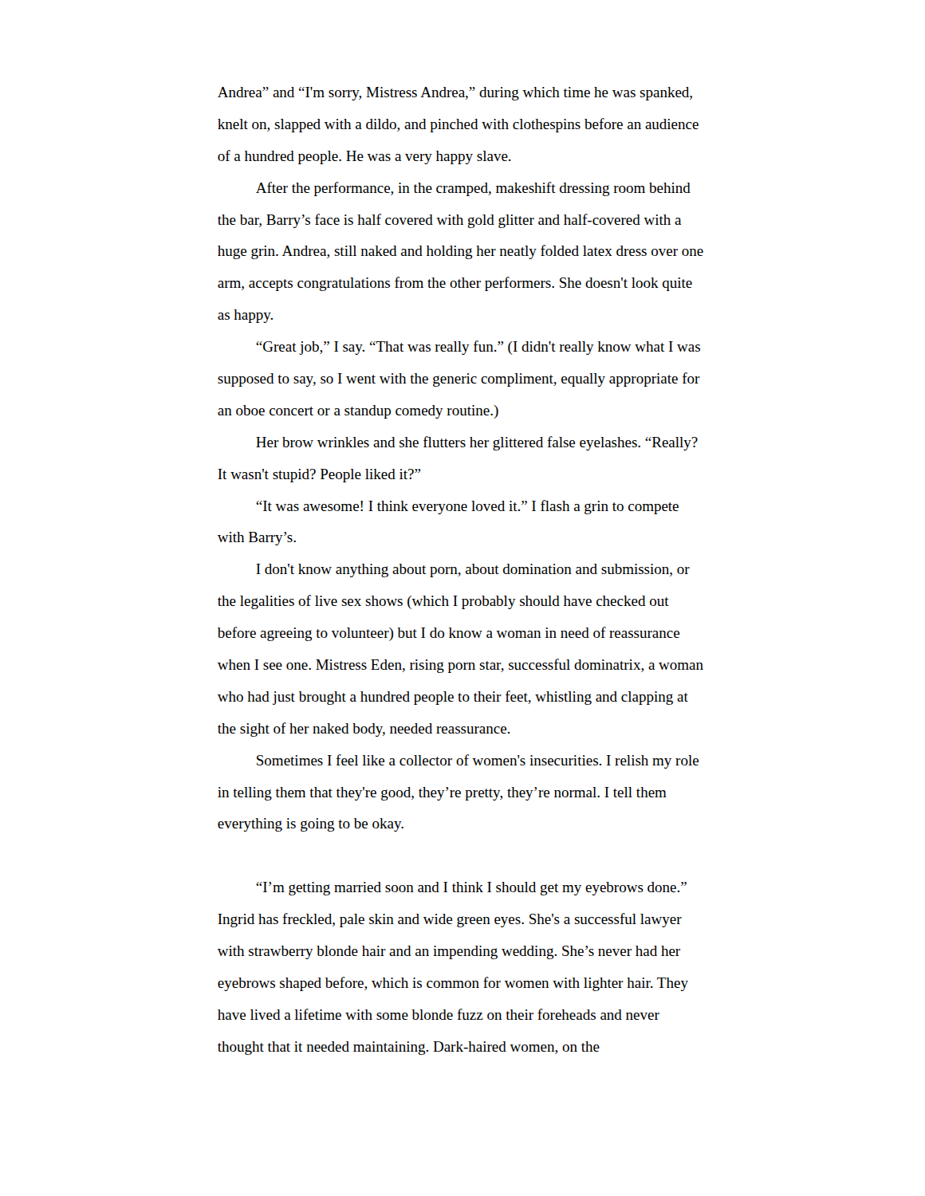Andrea” and “I'm sorry, Mistress Andrea,” during which time he was spanked, knelt on, slapped with a dildo, and pinched with clothespins before an audience of a hundred people. He was a very happy slave.
After the performance, in the cramped, makeshift dressing room behind the bar, Barry’s face is half covered with gold glitter and half-covered with a huge grin. Andrea, still naked and holding her neatly folded latex dress over one arm, accepts congratulations from the other performers. She doesn't look quite as happy.
“Great job,” I say. “That was really fun.” (I didn't really know what I was supposed to say, so I went with the generic compliment, equally appropriate for an oboe concert or a standup comedy routine.)
Her brow wrinkles and she flutters her glittered false eyelashes. “Really? It wasn't stupid? People liked it?”
“It was awesome! I think everyone loved it.” I flash a grin to compete with Barry’s.
I don't know anything about porn, about domination and submission, or the legalities of live sex shows (which I probably should have checked out before agreeing to volunteer) but I do know a woman in need of reassurance when I see one. Mistress Eden, rising porn star, successful dominatrix, a woman who had just brought a hundred people to their feet, whistling and clapping at the sight of her naked body, needed reassurance.
Sometimes I feel like a collector of women's insecurities. I relish my role in telling them that they're good, they’re pretty, they’re normal. I tell them everything is going to be okay.
“I’m getting married soon and I think I should get my eyebrows done.” Ingrid has freckled, pale skin and wide green eyes. She's a successful lawyer with strawberry blonde hair and an impending wedding. She’s never had her eyebrows shaped before, which is common for women with lighter hair. They have lived a lifetime with some blonde fuzz on their foreheads and never thought that it needed maintaining. Dark-haired women, on the